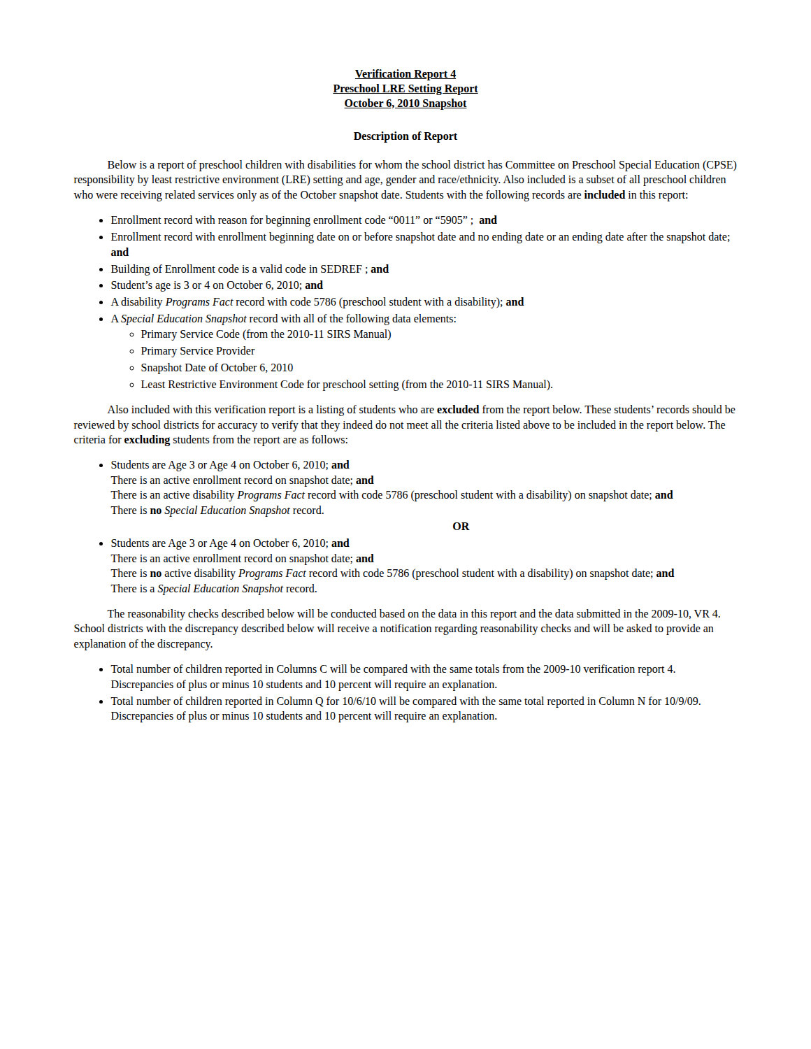Verification Report 4
Preschool LRE Setting Report
October 6, 2010 Snapshot
Description of Report
Below is a report of preschool children with disabilities for whom the school district has Committee on Preschool Special Education (CPSE) responsibility by least restrictive environment (LRE) setting and age, gender and race/ethnicity. Also included is a subset of all preschool children who were receiving related services only as of the October snapshot date. Students with the following records are included in this report:
Enrollment record with reason for beginning enrollment code “0011” or “5905” ; and
Enrollment record with enrollment beginning date on or before snapshot date and no ending date or an ending date after the snapshot date; and
Building of Enrollment code is a valid code in SEDREF ; and
Student’s age is 3 or 4 on October 6, 2010; and
A disability Programs Fact record with code 5786 (preschool student with a disability); and
A Special Education Snapshot record with all of the following data elements:
Primary Service Code (from the 2010-11 SIRS Manual)
Primary Service Provider
Snapshot Date of October 6, 2010
Least Restrictive Environment Code for preschool setting (from the 2010-11 SIRS Manual).
Also included with this verification report is a listing of students who are excluded from the report below. These students’ records should be reviewed by school districts for accuracy to verify that they indeed do not meet all the criteria listed above to be included in the report below. The criteria for excluding students from the report are as follows:
Students are Age 3 or Age 4 on October 6, 2010; and
There is an active enrollment record on snapshot date; and
There is an active disability Programs Fact record with code 5786 (preschool student with a disability) on snapshot date; and
There is no Special Education Snapshot record.
OR
Students are Age 3 or Age 4 on October 6, 2010; and
There is an active enrollment record on snapshot date; and
There is no active disability Programs Fact record with code 5786 (preschool student with a disability) on snapshot date; and
There is a Special Education Snapshot record.
The reasonability checks described below will be conducted based on the data in this report and the data submitted in the 2009-10, VR 4. School districts with the discrepancy described below will receive a notification regarding reasonability checks and will be asked to provide an explanation of the discrepancy.
Total number of children reported in Columns C will be compared with the same totals from the 2009-10 verification report 4. Discrepancies of plus or minus 10 students and 10 percent will require an explanation.
Total number of children reported in Column Q for 10/6/10 will be compared with the same total reported in Column N for 10/9/09. Discrepancies of plus or minus 10 students and 10 percent will require an explanation.